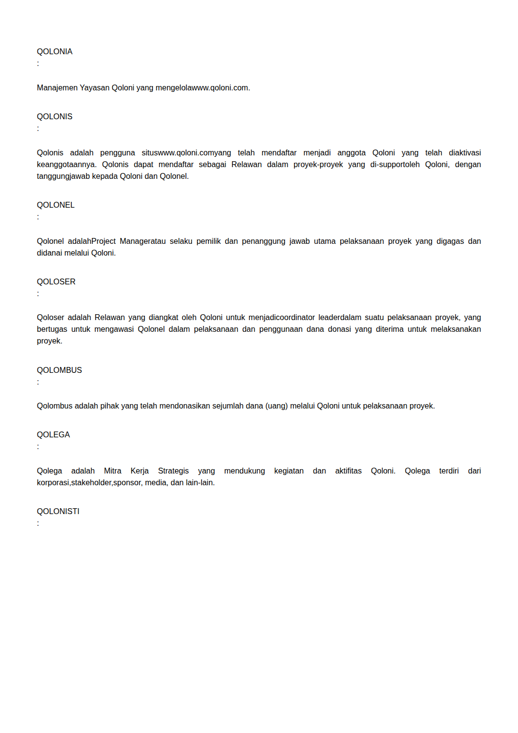QOLONIA
: Manajemen Yayasan Qoloni yang mengelolawww.qoloni.com.
QOLONIS
: Qolonis adalah pengguna situswww.qoloni.comyang telah mendaftar menjadi anggota Qoloni yang telah diaktivasi keanggotaannya. Qolonis dapat mendaftar sebagai Relawan dalam proyek-proyek yang di-supportoleh Qoloni, dengan tanggungjawab kepada Qoloni dan Qolonel.
QOLONEL
: Qolonel adalahProject Manageratau selaku pemilik dan penanggung jawab utama pelaksanaan proyek yang digagas dan didanai melalui Qoloni.
QOLOSER
: Qoloser adalah Relawan yang diangkat oleh Qoloni untuk menjadicoordinator leaderdalam suatu pelaksanaan proyek, yang bertugas untuk mengawasi Qolonel dalam pelaksanaan dan penggunaan dana donasi yang diterima untuk melaksanakan proyek.
QOLOMBUS
: Qolombus adalah pihak yang telah mendonasikan sejumlah dana (uang) melalui Qoloni untuk pelaksanaan proyek.
QOLEGA
: Qolega adalah Mitra Kerja Strategis yang mendukung kegiatan dan aktifitas Qoloni. Qolega terdiri dari korporasi,stakeholder,sponsor, media, dan lain-lain.
QOLONISTI
: